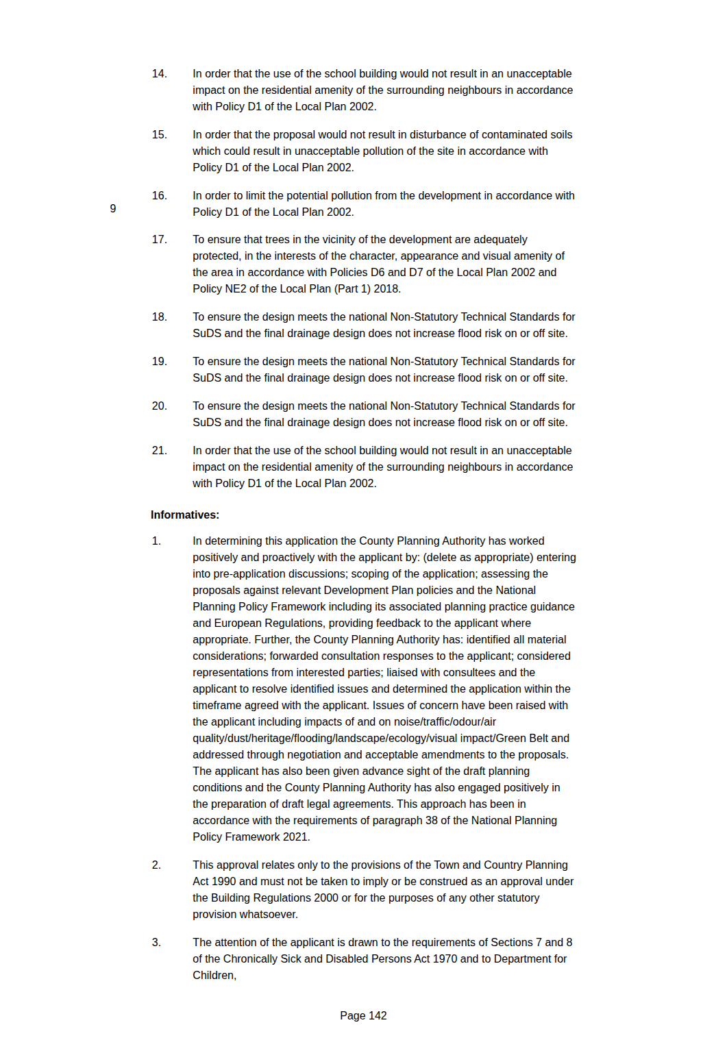9
14. In order that the use of the school building would not result in an unacceptable impact on the residential amenity of the surrounding neighbours in accordance with Policy D1 of the Local Plan 2002.
15. In order that the proposal would not result in disturbance of contaminated soils which could result in unacceptable pollution of the site in accordance with Policy D1 of the Local Plan 2002.
16. In order to limit the potential pollution from the development in accordance with Policy D1 of the Local Plan 2002.
17. To ensure that trees in the vicinity of the development are adequately protected, in the interests of the character, appearance and visual amenity of the area in accordance with Policies D6 and D7 of the Local Plan 2002 and Policy NE2 of the Local Plan (Part 1) 2018.
18. To ensure the design meets the national Non-Statutory Technical Standards for SuDS and the final drainage design does not increase flood risk on or off site.
19. To ensure the design meets the national Non-Statutory Technical Standards for SuDS and the final drainage design does not increase flood risk on or off site.
20. To ensure the design meets the national Non-Statutory Technical Standards for SuDS and the final drainage design does not increase flood risk on or off site.
21. In order that the use of the school building would not result in an unacceptable impact on the residential amenity of the surrounding neighbours in accordance with Policy D1 of the Local Plan 2002.
Informatives:
1. In determining this application the County Planning Authority has worked positively and proactively with the applicant by: (delete as appropriate) entering into pre-application discussions; scoping of the application; assessing the proposals against relevant Development Plan policies and the National Planning Policy Framework including its associated planning practice guidance and European Regulations, providing feedback to the applicant where appropriate. Further, the County Planning Authority has: identified all material considerations; forwarded consultation responses to the applicant; considered representations from interested parties; liaised with consultees and the applicant to resolve identified issues and determined the application within the timeframe agreed with the applicant. Issues of concern have been raised with the applicant including impacts of and on noise/traffic/odour/air quality/dust/heritage/flooding/landscape/ecology/visual impact/Green Belt and addressed through negotiation and acceptable amendments to the proposals. The applicant has also been given advance sight of the draft planning conditions and the County Planning Authority has also engaged positively in the preparation of draft legal agreements. This approach has been in accordance with the requirements of paragraph 38 of the National Planning Policy Framework 2021.
2. This approval relates only to the provisions of the Town and Country Planning Act 1990 and must not be taken to imply or be construed as an approval under the Building Regulations 2000 or for the purposes of any other statutory provision whatsoever.
3. The attention of the applicant is drawn to the requirements of Sections 7 and 8 of the Chronically Sick and Disabled Persons Act 1970 and to Department for Children,
Page 142